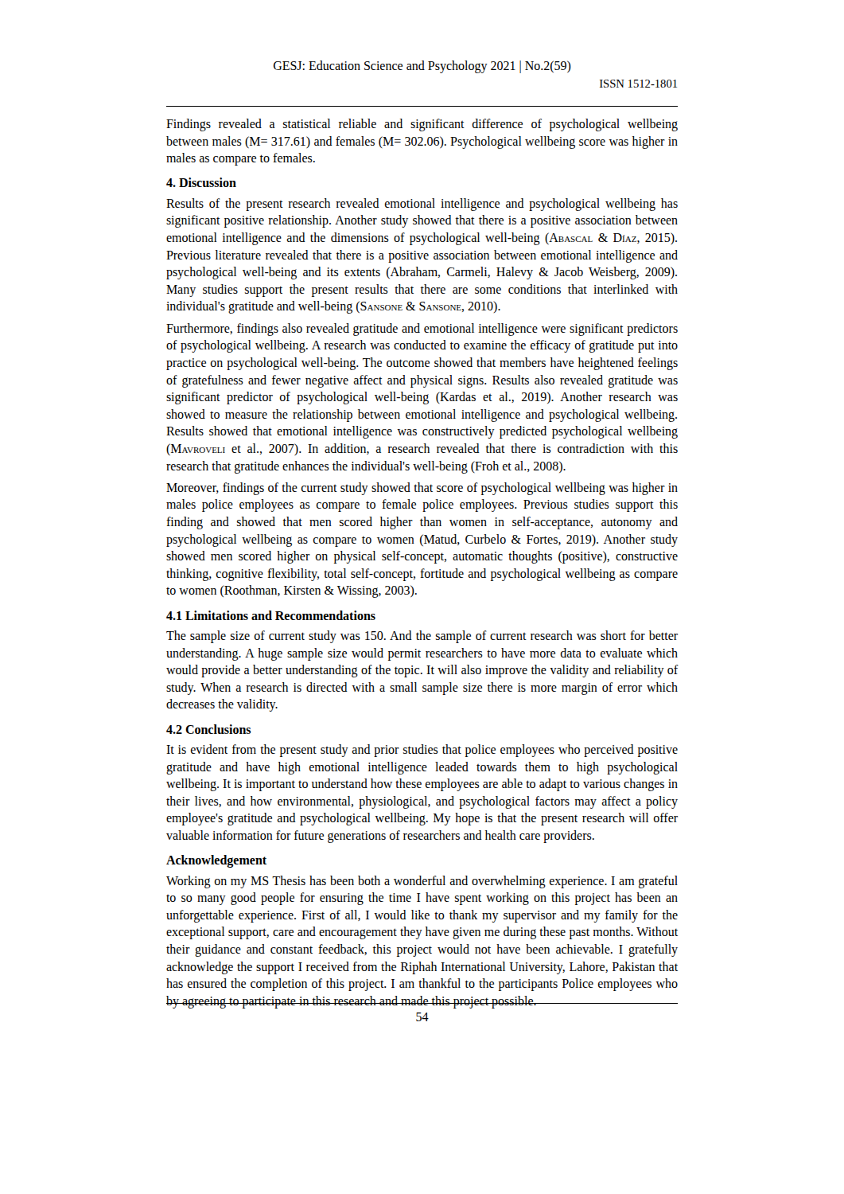GESJ: Education Science and Psychology 2021 | No.2(59)
ISSN 1512-1801
Findings revealed a statistical reliable and significant difference of psychological wellbeing between males (M= 317.61) and females (M= 302.06). Psychological wellbeing score was higher in males as compare to females.
4. Discussion
Results of the present research revealed emotional intelligence and psychological wellbeing has significant positive relationship. Another study showed that there is a positive association between emotional intelligence and the dimensions of psychological well-being (Abascal & Díaz, 2015). Previous literature revealed that there is a positive association between emotional intelligence and psychological well-being and its extents (Abraham, Carmeli, Halevy & Jacob Weisberg, 2009). Many studies support the present results that there are some conditions that interlinked with individual's gratitude and well-being (Sansone & Sansone, 2010).
Furthermore, findings also revealed gratitude and emotional intelligence were significant predictors of psychological wellbeing. A research was conducted to examine the efficacy of gratitude put into practice on psychological well-being. The outcome showed that members have heightened feelings of gratefulness and fewer negative affect and physical signs. Results also revealed gratitude was significant predictor of psychological well-being (Kardas et al., 2019). Another research was showed to measure the relationship between emotional intelligence and psychological wellbeing. Results showed that emotional intelligence was constructively predicted psychological wellbeing (Mavroveli et al., 2007). In addition, a research revealed that there is contradiction with this research that gratitude enhances the individual's well-being (Froh et al., 2008).
Moreover, findings of the current study showed that score of psychological wellbeing was higher in males police employees as compare to female police employees. Previous studies support this finding and showed that men scored higher than women in self-acceptance, autonomy and psychological wellbeing as compare to women (Matud, Curbelo & Fortes, 2019). Another study showed men scored higher on physical self-concept, automatic thoughts (positive), constructive thinking, cognitive flexibility, total self-concept, fortitude and psychological wellbeing as compare to women (Roothman, Kirsten & Wissing, 2003).
4.1 Limitations and Recommendations
The sample size of current study was 150. And the sample of current research was short for better understanding. A huge sample size would permit researchers to have more data to evaluate which would provide a better understanding of the topic. It will also improve the validity and reliability of study. When a research is directed with a small sample size there is more margin of error which decreases the validity.
4.2 Conclusions
It is evident from the present study and prior studies that police employees who perceived positive gratitude and have high emotional intelligence leaded towards them to high psychological wellbeing. It is important to understand how these employees are able to adapt to various changes in their lives, and how environmental, physiological, and psychological factors may affect a policy employee's gratitude and psychological wellbeing. My hope is that the present research will offer valuable information for future generations of researchers and health care providers.
Acknowledgement
Working on my MS Thesis has been both a wonderful and overwhelming experience. I am grateful to so many good people for ensuring the time I have spent working on this project has been an unforgettable experience. First of all, I would like to thank my supervisor and my family for the exceptional support, care and encouragement they have given me during these past months. Without their guidance and constant feedback, this project would not have been achievable. I gratefully acknowledge the support I received from the Riphah International University, Lahore, Pakistan that has ensured the completion of this project. I am thankful to the participants Police employees who by agreeing to participate in this research and made this project possible.
54